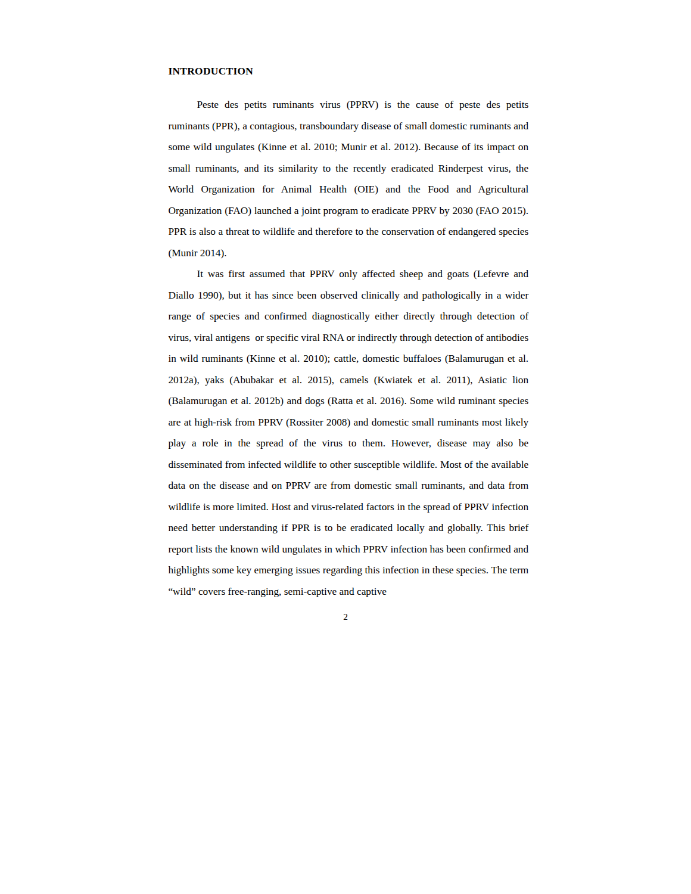INTRODUCTION
Peste des petits ruminants virus (PPRV) is the cause of peste des petits ruminants (PPR), a contagious, transboundary disease of small domestic ruminants and some wild ungulates (Kinne et al. 2010; Munir et al. 2012). Because of its impact on small ruminants, and its similarity to the recently eradicated Rinderpest virus, the World Organization for Animal Health (OIE) and the Food and Agricultural Organization (FAO) launched a joint program to eradicate PPRV by 2030 (FAO 2015). PPR is also a threat to wildlife and therefore to the conservation of endangered species (Munir 2014).
It was first assumed that PPRV only affected sheep and goats (Lefevre and Diallo 1990), but it has since been observed clinically and pathologically in a wider range of species and confirmed diagnostically either directly through detection of virus, viral antigens or specific viral RNA or indirectly through detection of antibodies in wild ruminants (Kinne et al. 2010); cattle, domestic buffaloes (Balamurugan et al. 2012a), yaks (Abubakar et al. 2015), camels (Kwiatek et al. 2011), Asiatic lion (Balamurugan et al. 2012b) and dogs (Ratta et al. 2016). Some wild ruminant species are at high-risk from PPRV (Rossiter 2008) and domestic small ruminants most likely play a role in the spread of the virus to them. However, disease may also be disseminated from infected wildlife to other susceptible wildlife. Most of the available data on the disease and on PPRV are from domestic small ruminants, and data from wildlife is more limited. Host and virus-related factors in the spread of PPRV infection need better understanding if PPR is to be eradicated locally and globally. This brief report lists the known wild ungulates in which PPRV infection has been confirmed and highlights some key emerging issues regarding this infection in these species. The term “wild” covers free-ranging, semi-captive and captive
2